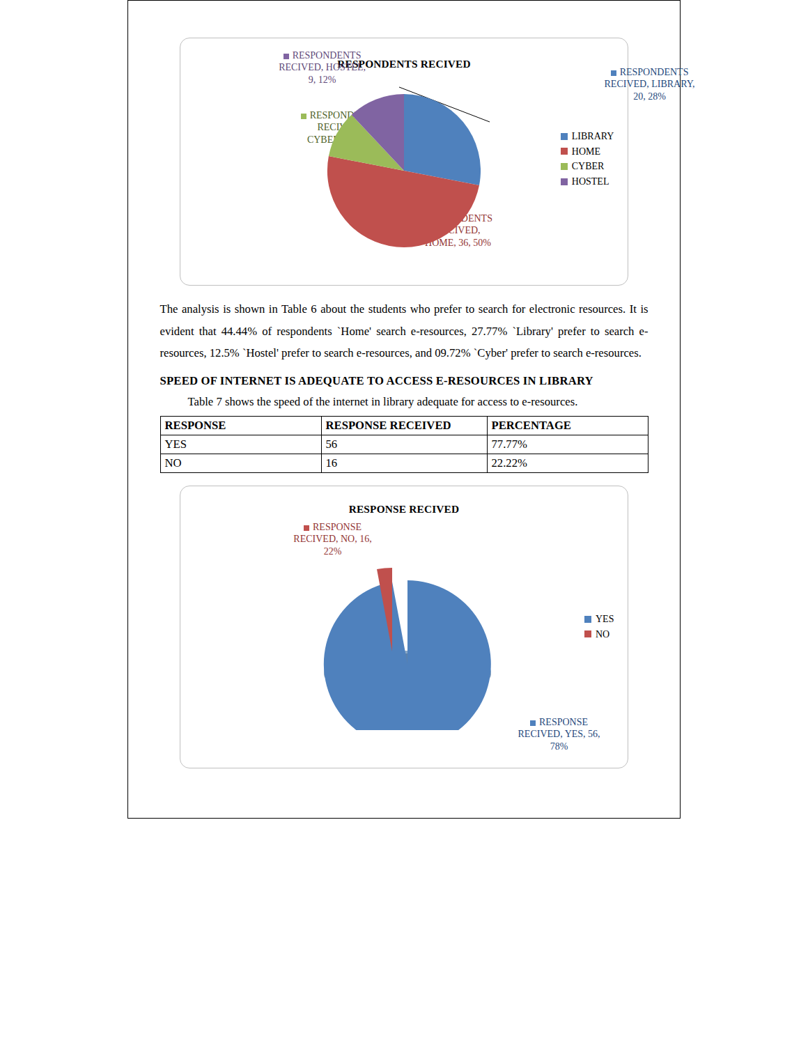RESPONDENTS RECIVED
RESPONDENTS
RECIVED, HOSTEL,
9, 12%
RESPONDENTS
RECIVED,
CYBER, 7, 10%
RESPONDENTS
RECIVED,
HOME, 36, 50%
RESPONDENTS
RECIVED, LIBRARY,
20, 28%
LIBRARY
HOME
CYBER
HOSTEL
The analysis is shown in Table 6 about the students who prefer to search for electronic resources. It is evident that 44.44% of respondents `Home' search e-resources, 27.77% `Library' prefer to search e-resources, 12.5% `Hostel' prefer to search e-resources, and 09.72% `Cyber' prefer to search e-resources.
SPEED OF INTERNET IS ADEQUATE TO ACCESS E-RESOURCES IN LIBRARY
Table 7 shows the speed of the internet in library adequate for access to e-resources.
| RESPONSE | RESPONSE RECEIVED | PERCENTAGE |
| --- | --- | --- |
| YES | 56 | 77.77% |
| NO | 16 | 22.22% |
RESPONSE RECIVED
RESPONSE
RECIVED, NO, 16,
22%
RESPONSE
RECIVED, YES, 56,
78%
YES
NO